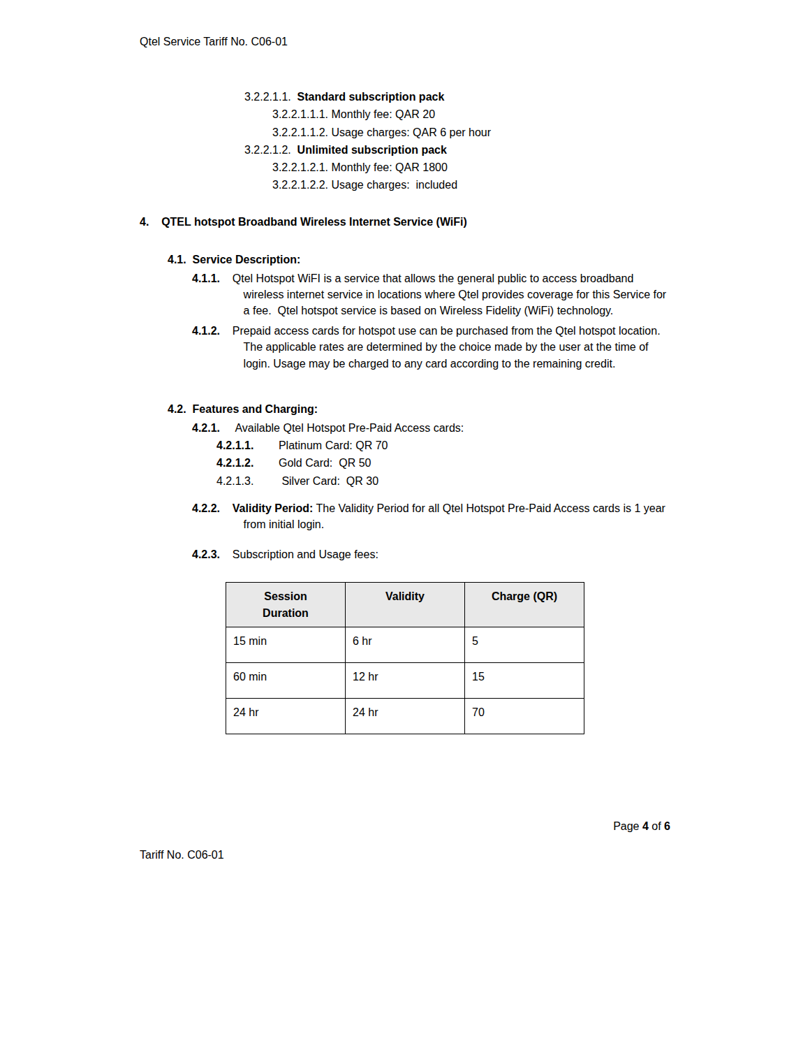Qtel Service Tariff No. C06-01
3.2.2.1.1. Standard subscription pack
3.2.2.1.1.1. Monthly fee: QAR 20
3.2.2.1.1.2. Usage charges: QAR 6 per hour
3.2.2.1.2. Unlimited subscription pack
3.2.2.1.2.1. Monthly fee: QAR 1800
3.2.2.1.2.2. Usage charges: included
4. QTEL hotspot Broadband Wireless Internet Service (WiFi)
4.1. Service Description:
4.1.1. Qtel Hotspot WiFI is a service that allows the general public to access broadband wireless internet service in locations where Qtel provides coverage for this Service for a fee. Qtel hotspot service is based on Wireless Fidelity (WiFi) technology.
4.1.2. Prepaid access cards for hotspot use can be purchased from the Qtel hotspot location. The applicable rates are determined by the choice made by the user at the time of login. Usage may be charged to any card according to the remaining credit.
4.2. Features and Charging:
4.2.1. Available Qtel Hotspot Pre-Paid Access cards:
4.2.1.1. Platinum Card: QR 70
4.2.1.2. Gold Card: QR 50
4.2.1.3. Silver Card: QR 30
4.2.2. Validity Period: The Validity Period for all Qtel Hotspot Pre-Paid Access cards is 1 year from initial login.
4.2.3. Subscription and Usage fees:
| Session Duration | Validity | Charge (QR) |
| --- | --- | --- |
| 15 min | 6 hr | 5 |
| 60 min | 12 hr | 15 |
| 24 hr | 24 hr | 70 |
Page 4 of 6
Tariff No. C06-01